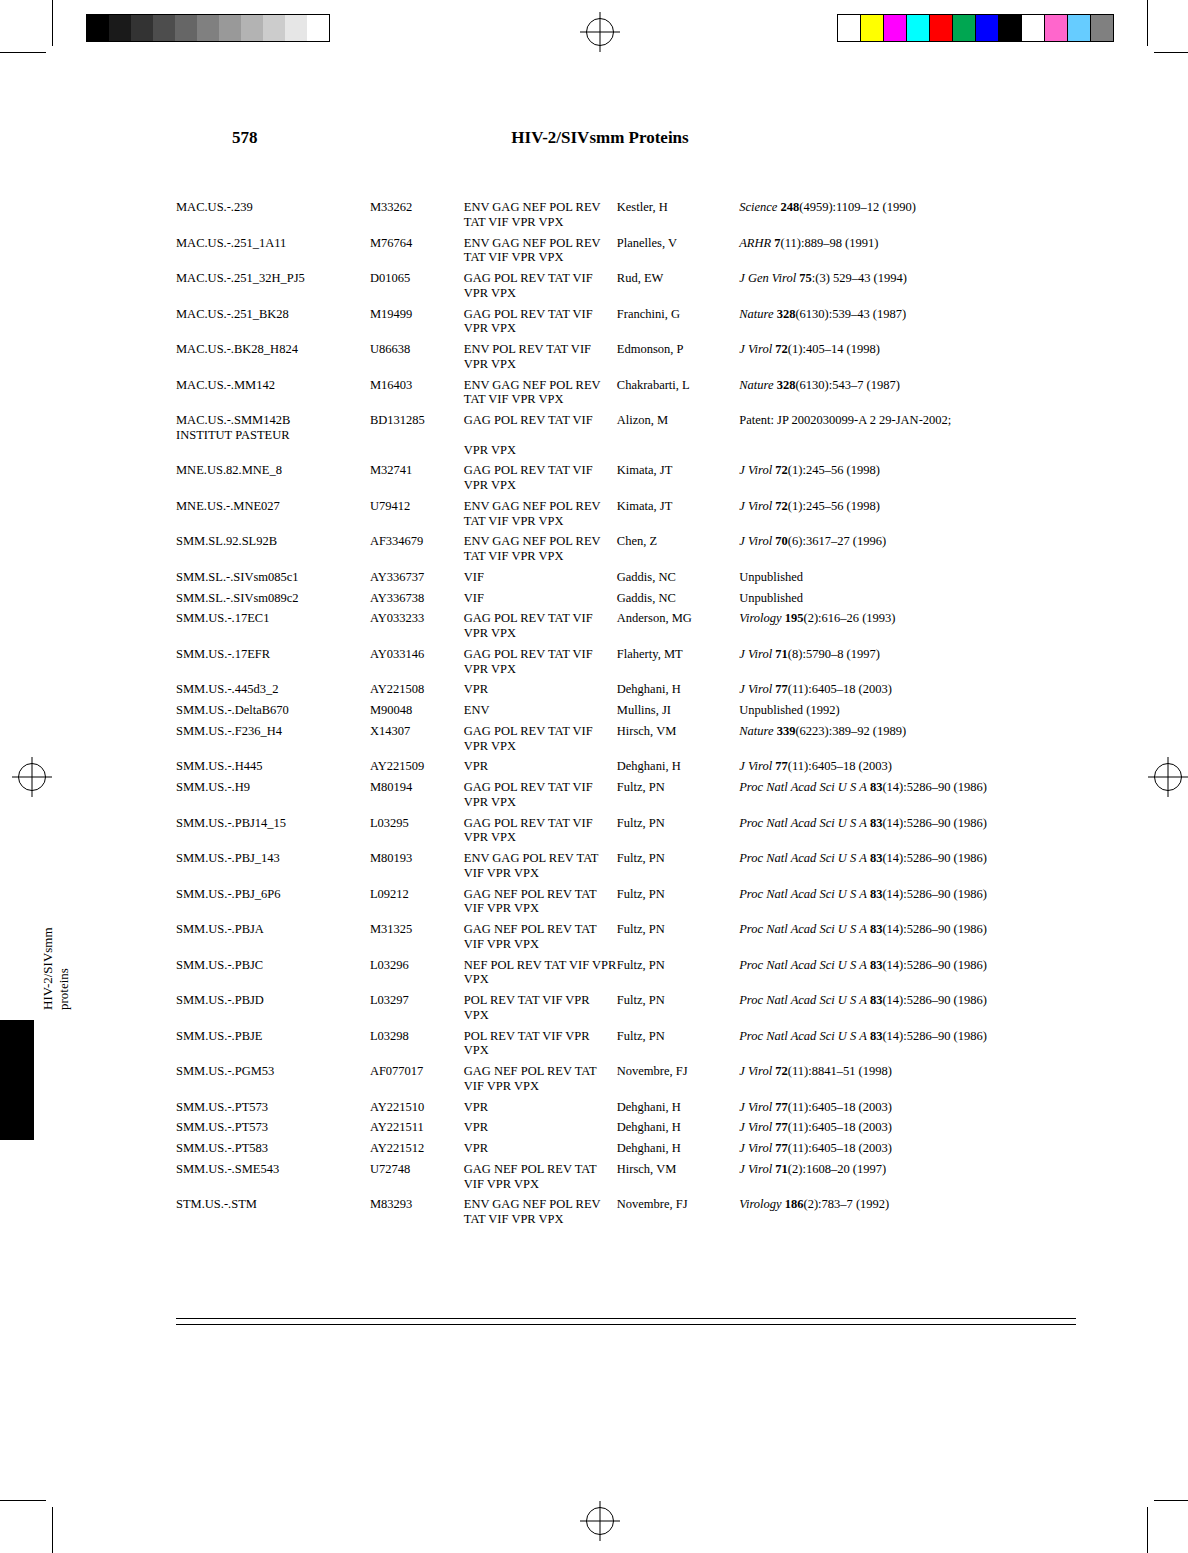HIV-2/SIVsmm
proteins
578 HIV-2/SIVsmm Proteins
| MAC.US.-.239 | M33262 | ENV GAG NEF POL REV TAT VIF VPR VPX | Kestler, H | Science 248 (4959):1109–12 (1990) |
| MAC.US.-.251_1A11 | M76764 | ENV GAG NEF POL REV TAT VIF VPR VPX | Planelles, V | ARHR 7 (11):889–98 (1991) |
| MAC.US.-.251_32H_PJ5 | D01065 | GAG POL REV TAT VIF VPR VPX | Rud, EW | J Gen Virol 75 :(3) 529–43 (1994) |
| MAC.US.-.251_BK28 | M19499 | GAG POL REV TAT VIF VPR VPX | Franchini, G | Nature 328 (6130):539–43 (1987) |
| MAC.US.-.BK28_H824 | U86638 | ENV POL REV TAT VIF VPR VPX | Edmonson, P | J Virol 72 (1):405–14 (1998) |
| MAC.US.-.MM142 | M16403 | ENV GAG NEF POL REV TAT VIF VPR VPX | Chakrabarti, L | Nature 328 (6130):543–7 (1987) |
| MAC.US.-.SMM142B INSTITUT PASTEUR | BD131285 | GAG POL REV TAT VIF VPR VPX | Alizon, M | Patent: JP 2002030099-A 2 29-JAN-2002; |
| MNE.US.82.MNE_8 | M32741 | GAG POL REV TAT VIF VPR VPX | Kimata, JT | J Virol 72 (1):245–56 (1998) |
| MNE.US.-.MNE027 | U79412 | ENV GAG NEF POL REV TAT VIF VPR VPX | Kimata, JT | J Virol 72 (1):245–56 (1998) |
| SMM.SL.92.SL92B | AF334679 | ENV GAG NEF POL REV TAT VIF VPR VPX | Chen, Z | J Virol 70 (6):3617–27 (1996) |
| SMM.SL.-.SIVsm085c1 | AY336737 | VIF | Gaddis, NC | Unpublished |
| SMM.SL.-.SIVsm089c2 | AY336738 | VIF | Gaddis, NC | Unpublished |
| SMM.US.-.17EC1 | AY033233 | GAG POL REV TAT VIF VPR VPX | Anderson, MG | Virology 195 (2):616–26 (1993) |
| SMM.US.-.17EFR | AY033146 | GAG POL REV TAT VIF VPR VPX | Flaherty, MT | J Virol 71 (8):5790–8 (1997) |
| SMM.US.-.445d3_2 | AY221508 | VPR | Dehghani, H | J Virol 77 (11):6405–18 (2003) |
| SMM.US.-.DeltaB670 | M90048 | ENV | Mullins, JI | Unpublished (1992) |
| SMM.US.-.F236_H4 | X14307 | GAG POL REV TAT VIF VPR VPX | Hirsch, VM | Nature 339 (6223):389–92 (1989) |
| SMM.US.-.H445 | AY221509 | VPR | Dehghani, H | J Virol 77 (11):6405–18 (2003) |
| SMM.US.-.H9 | M80194 | GAG POL REV TAT VIF VPR VPX | Fultz, PN | Proc Natl Acad Sci U S A 83 (14):5286–90 (1986) |
| SMM.US.-.PBJ14_15 | L03295 | GAG POL REV TAT VIF VPR VPX | Fultz, PN | Proc Natl Acad Sci U S A 83 (14):5286–90 (1986) |
| SMM.US.-.PBJ_143 | M80193 | ENV GAG POL REV TAT VIF VPR VPX | Fultz, PN | Proc Natl Acad Sci U S A 83 (14):5286–90 (1986) |
| SMM.US.-.PBJ_6P6 | L09212 | GAG NEF POL REV TAT VIF VPR VPX | Fultz, PN | Proc Natl Acad Sci U S A 83 (14):5286–90 (1986) |
| SMM.US.-.PBJA | M31325 | GAG NEF POL REV TAT VIF VPR VPX | Fultz, PN | Proc Natl Acad Sci U S A 83 (14):5286–90 (1986) |
| SMM.US.-.PBJC | L03296 | NEF POL REV TAT VIF VPR VPX | Fultz, PN | Proc Natl Acad Sci U S A 83 (14):5286–90 (1986) |
| SMM.US.-.PBJD | L03297 | POL REV TAT VIF VPR VPX | Fultz, PN | Proc Natl Acad Sci U S A 83 (14):5286–90 (1986) |
| SMM.US.-.PBJE | L03298 | POL REV TAT VIF VPR VPX | Fultz, PN | Proc Natl Acad Sci U S A 83 (14):5286–90 (1986) |
| SMM.US.-.PGM53 | AF077017 | GAG NEF POL REV TAT VIF VPR VPX | Novembre, FJ | J Virol 72 (11):8841–51 (1998) |
| SMM.US.-.PT573 | AY221510 | VPR | Dehghani, H | J Virol 77 (11):6405–18 (2003) |
| SMM.US.-.PT573 | AY221511 | VPR | Dehghani, H | J Virol 77 (11):6405–18 (2003) |
| SMM.US.-.PT583 | AY221512 | VPR | Dehghani, H | J Virol 77 (11):6405–18 (2003) |
| SMM.US.-.SME543 | U72748 | GAG NEF POL REV TAT VIF VPR VPX | Hirsch, VM | J Virol 71 (2):1608–20 (1997) |
| STM.US.-.STM | M83293 | ENV GAG NEF POL REV TAT VIF VPR VPX | Novembre, FJ | Virology 186 (2):783–7 (1992) |